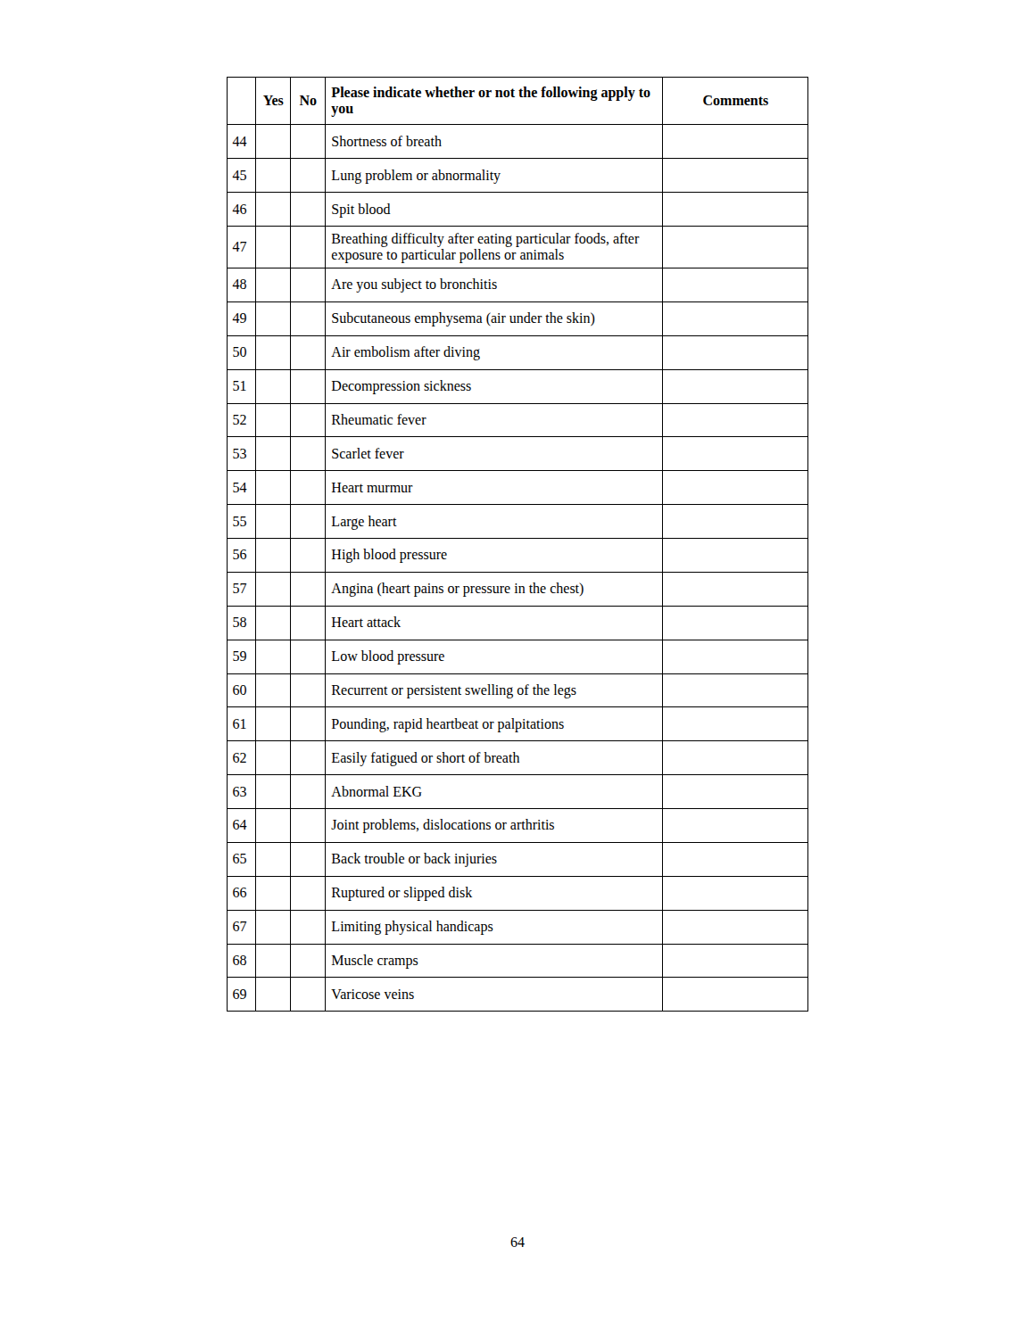| | Yes | No | Please indicate whether or not the following apply to you | Comments |
| --- | --- | --- | --- | --- |
| 44 | | | Shortness of breath | |
| 45 | | | Lung problem or abnormality | |
| 46 | | | Spit blood | |
| 47 | | | Breathing difficulty after eating particular foods, after exposure to particular pollens or animals | |
| 48 | | | Are you subject to bronchitis | |
| 49 | | | Subcutaneous emphysema (air under the skin) | |
| 50 | | | Air embolism after diving | |
| 51 | | | Decompression sickness | |
| 52 | | | Rheumatic fever | |
| 53 | | | Scarlet fever | |
| 54 | | | Heart murmur | |
| 55 | | | Large heart | |
| 56 | | | High blood pressure | |
| 57 | | | Angina (heart pains or pressure in the chest) | |
| 58 | | | Heart attack | |
| 59 | | | Low blood pressure | |
| 60 | | | Recurrent or persistent swelling of the legs | |
| 61 | | | Pounding, rapid heartbeat or palpitations | |
| 62 | | | Easily fatigued or short of breath | |
| 63 | | | Abnormal EKG | |
| 64 | | | Joint problems, dislocations or arthritis | |
| 65 | | | Back trouble or back injuries | |
| 66 | | | Ruptured or slipped disk | |
| 67 | | | Limiting physical handicaps | |
| 68 | | | Muscle cramps | |
| 69 | | | Varicose veins | |
64